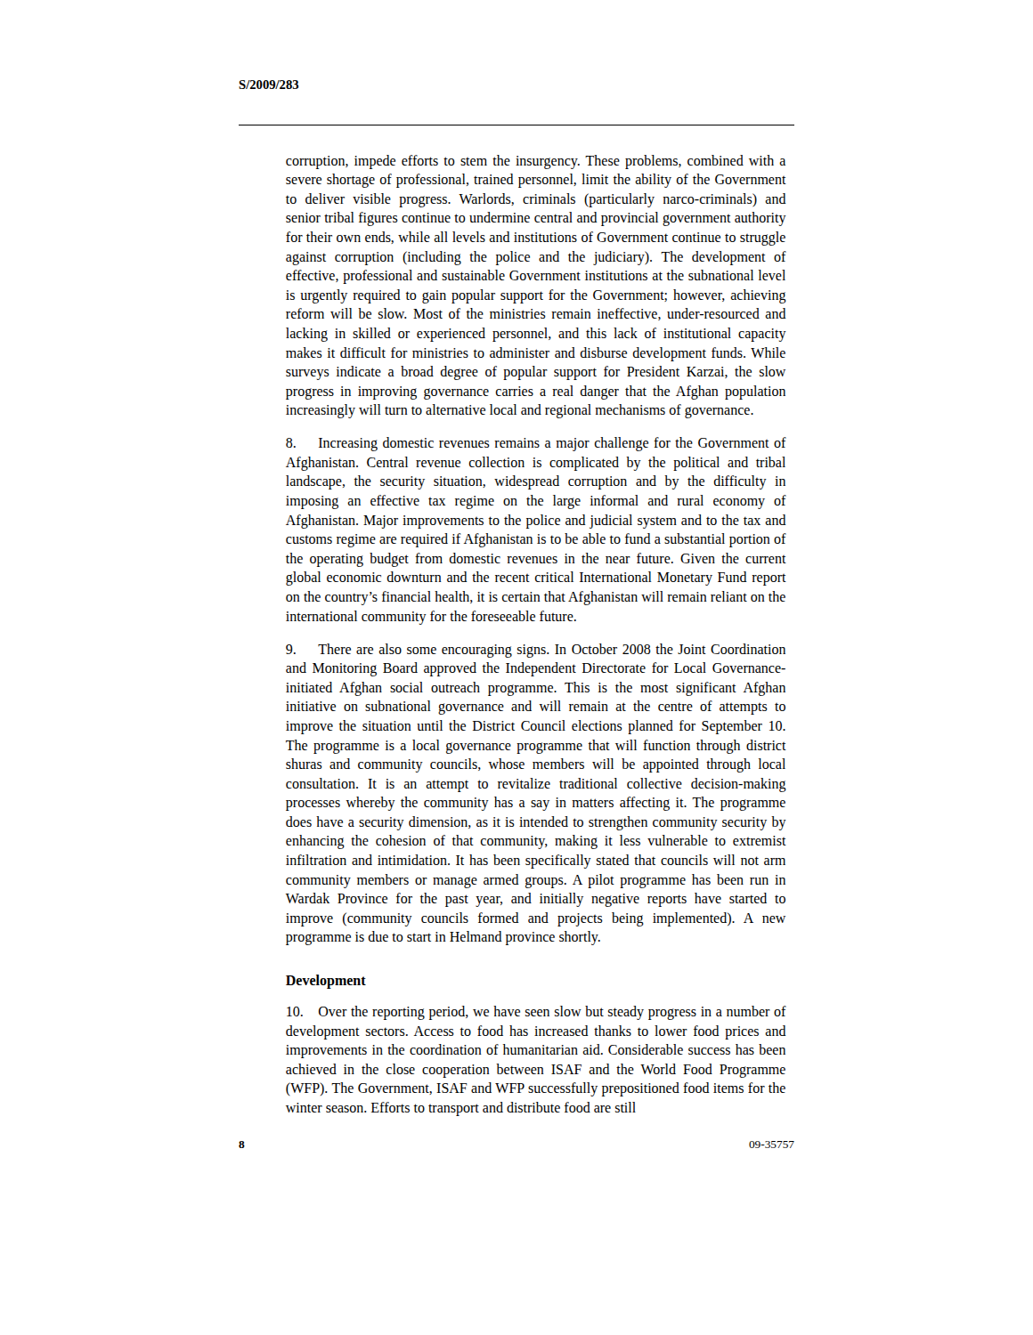S/2009/283
corruption, impede efforts to stem the insurgency. These problems, combined with a severe shortage of professional, trained personnel, limit the ability of the Government to deliver visible progress. Warlords, criminals (particularly narco-criminals) and senior tribal figures continue to undermine central and provincial government authority for their own ends, while all levels and institutions of Government continue to struggle against corruption (including the police and the judiciary). The development of effective, professional and sustainable Government institutions at the subnational level is urgently required to gain popular support for the Government; however, achieving reform will be slow. Most of the ministries remain ineffective, under-resourced and lacking in skilled or experienced personnel, and this lack of institutional capacity makes it difficult for ministries to administer and disburse development funds. While surveys indicate a broad degree of popular support for President Karzai, the slow progress in improving governance carries a real danger that the Afghan population increasingly will turn to alternative local and regional mechanisms of governance.
8. Increasing domestic revenues remains a major challenge for the Government of Afghanistan. Central revenue collection is complicated by the political and tribal landscape, the security situation, widespread corruption and by the difficulty in imposing an effective tax regime on the large informal and rural economy of Afghanistan. Major improvements to the police and judicial system and to the tax and customs regime are required if Afghanistan is to be able to fund a substantial portion of the operating budget from domestic revenues in the near future. Given the current global economic downturn and the recent critical International Monetary Fund report on the country’s financial health, it is certain that Afghanistan will remain reliant on the international community for the foreseeable future.
9. There are also some encouraging signs. In October 2008 the Joint Coordination and Monitoring Board approved the Independent Directorate for Local Governance-initiated Afghan social outreach programme. This is the most significant Afghan initiative on subnational governance and will remain at the centre of attempts to improve the situation until the District Council elections planned for September 10. The programme is a local governance programme that will function through district shuras and community councils, whose members will be appointed through local consultation. It is an attempt to revitalize traditional collective decision-making processes whereby the community has a say in matters affecting it. The programme does have a security dimension, as it is intended to strengthen community security by enhancing the cohesion of that community, making it less vulnerable to extremist infiltration and intimidation. It has been specifically stated that councils will not arm community members or manage armed groups. A pilot programme has been run in Wardak Province for the past year, and initially negative reports have started to improve (community councils formed and projects being implemented). A new programme is due to start in Helmand province shortly.
Development
10. Over the reporting period, we have seen slow but steady progress in a number of development sectors. Access to food has increased thanks to lower food prices and improvements in the coordination of humanitarian aid. Considerable success has been achieved in the close cooperation between ISAF and the World Food Programme (WFP). The Government, ISAF and WFP successfully prepositioned food items for the winter season. Efforts to transport and distribute food are still
8 09-35757